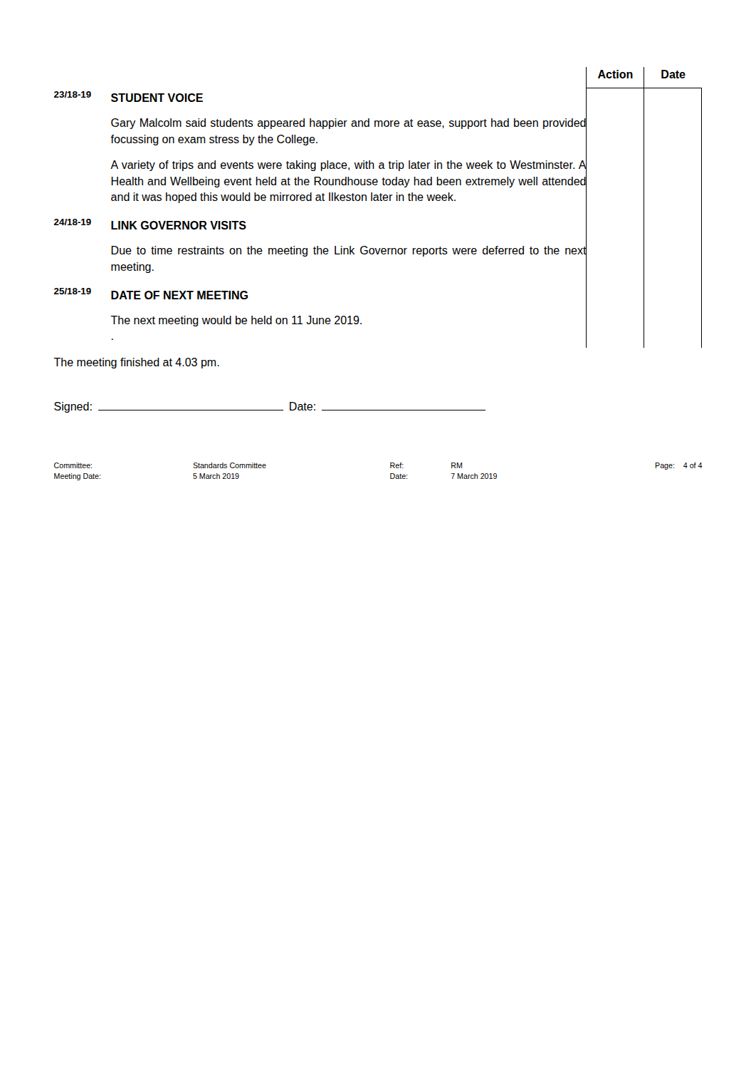| | | Action | Date |
| --- | --- | --- | --- |
| 23/18-19 | Student Voice Gary Malcolm said students appeared happier and more at ease, support had been provided focussing on exam stress by the College. A variety of trips and events were taking place, with a trip later in the week to Westminster. A Health and Wellbeing event held at the Roundhouse today had been extremely well attended and it was hoped this would be mirrored at Ilkeston later in the week. | | |
| 24/18-19 | Link Governor Visits Due to time restraints on the meeting the Link Governor reports were deferred to the next meeting. | | |
| 25/18-19 | Date of Next Meeting The next meeting would be held on 11 June 2019. . | | |
The meeting finished at 4.03 pm.
| Signed: | | Date: | |
| Committee: | Standards Committee | Ref: | RM | Page: 4 of 4 |
| Meeting Date: | 5 March 2019 | Date: | 7 March 2019 | |